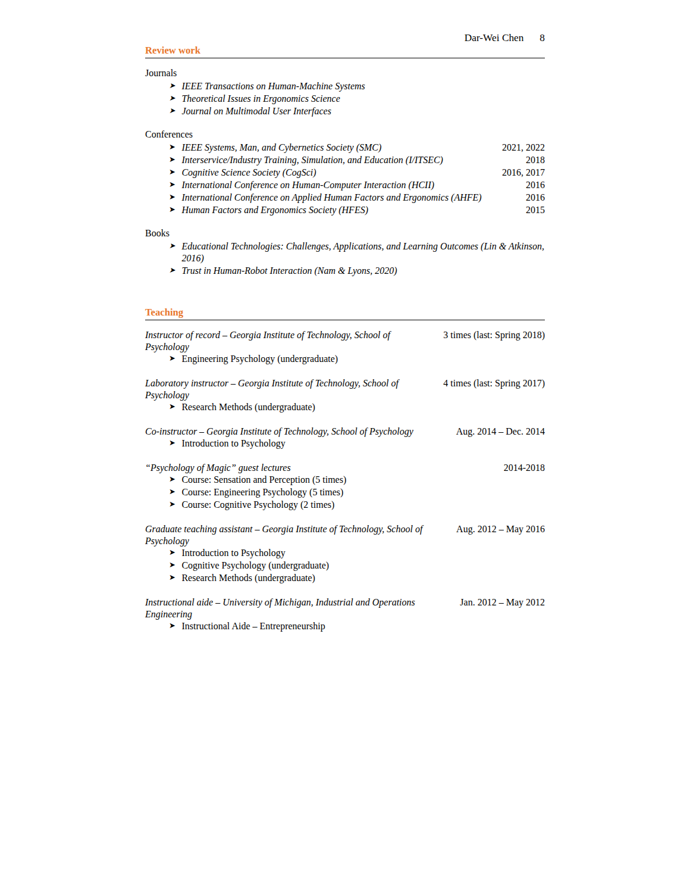Dar-Wei Chen8
Review work
Journals
IEEE Transactions on Human-Machine Systems
Theoretical Issues in Ergonomics Science
Journal on Multimodal User Interfaces
Conferences
IEEE Systems, Man, and Cybernetics Society (SMC) 2021, 2022
Interservice/Industry Training, Simulation, and Education (I/ITSEC) 2018
Cognitive Science Society (CogSci) 2016, 2017
International Conference on Human-Computer Interaction (HCII) 2016
International Conference on Applied Human Factors and Ergonomics (AHFE) 2016
Human Factors and Ergonomics Society (HFES) 2015
Books
Educational Technologies: Challenges, Applications, and Learning Outcomes (Lin & Atkinson, 2016)
Trust in Human-Robot Interaction (Nam & Lyons, 2020)
Teaching
Instructor of record – Georgia Institute of Technology, School of Psychology 3 times (last: Spring 2018)
Engineering Psychology (undergraduate)
Laboratory instructor – Georgia Institute of Technology, School of Psychology 4 times (last: Spring 2017)
Research Methods (undergraduate)
Co-instructor – Georgia Institute of Technology, School of Psychology Aug. 2014 – Dec. 2014
Introduction to Psychology
“Psychology of Magic” guest lectures 2014-2018
Course: Sensation and Perception (5 times)
Course: Engineering Psychology (5 times)
Course: Cognitive Psychology (2 times)
Graduate teaching assistant – Georgia Institute of Technology, School of Psychology Aug. 2012 – May 2016
Introduction to Psychology
Cognitive Psychology (undergraduate)
Research Methods (undergraduate)
Instructional aide – University of Michigan, Industrial and Operations Engineering Jan. 2012 – May 2012
Instructional Aide – Entrepreneurship